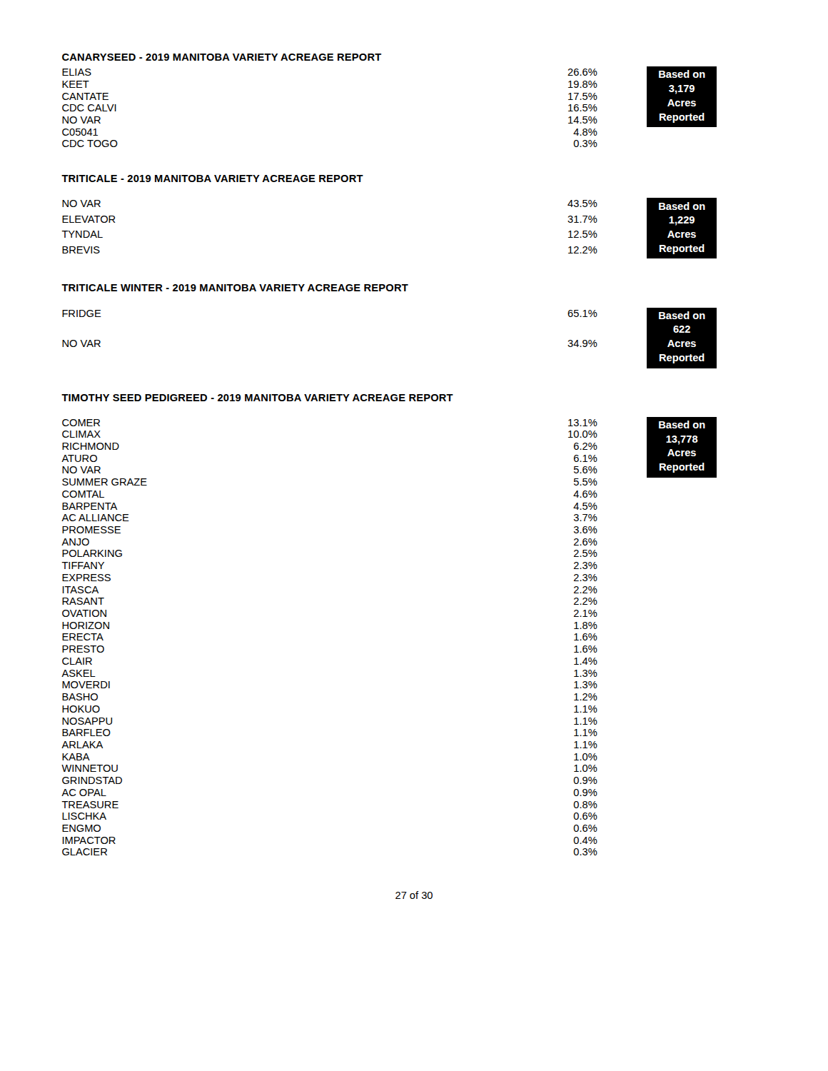CANARYSEED - 2019 MANITOBA VARIETY ACREAGE REPORT
| ELIAS | 26.6% | Based on 3,179 Acres Reported |
| KEET | 19.8% |
| CANTATE | 17.5% |
| CDC CALVI | 16.5% |
| NO VAR | 14.5% |
| C05041 | 4.8% |
| CDC TOGO | 0.3% |
TRITICALE - 2019 MANITOBA VARIETY ACREAGE REPORT
| NO VAR | 43.5% | Based on 1,229 Acres Reported |
| ELEVATOR | 31.7% |
| TYNDAL | 12.5% |
| BREVIS | 12.2% |
TRITICALE WINTER - 2019 MANITOBA VARIETY ACREAGE REPORT
| FRIDGE | 65.1% | Based on 622 Acres Reported |
| NO VAR | 34.9% |
TIMOTHY SEED PEDIGREED - 2019 MANITOBA VARIETY ACREAGE REPORT
| COMER | 13.1% | Based on 13,778 Acres Reported |
| CLIMAX | 10.0% |
| RICHMOND | 6.2% |
| ATURO | 6.1% |
| NO VAR | 5.6% |
| SUMMER GRAZE | 5.5% |
| COMTAL | 4.6% |
| BARPENTA | 4.5% |
| AC ALLIANCE | 3.7% |
| PROMESSE | 3.6% |
| ANJO | 2.6% |
| POLARKING | 2.5% |
| TIFFANY | 2.3% |
| EXPRESS | 2.3% |
| ITASCA | 2.2% |
| RASANT | 2.2% |
| OVATION | 2.1% |
| HORIZON | 1.8% |
| ERECTA | 1.6% |
| PRESTO | 1.6% |
| CLAIR | 1.4% |
| ASKEL | 1.3% |
| MOVERDI | 1.3% |
| BASHO | 1.2% |
| HOKUO | 1.1% |
| NOSAPPU | 1.1% |
| BARFLEO | 1.1% |
| ARLAKA | 1.1% |
| KABA | 1.0% |
| WINNETOU | 1.0% |
| GRINDSTAD | 0.9% |
| AC OPAL | 0.9% |
| TREASURE | 0.8% |
| LISCHKA | 0.6% | |
| ENGMO | 0.6% | |
| IMPACTOR | 0.4% | |
| GLACIER | 0.3% | |
27 of 30